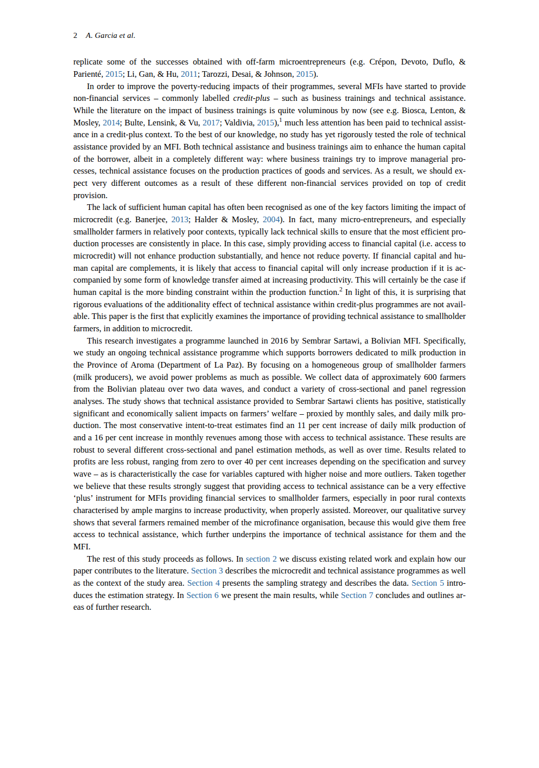2 A. Garcia et al.
replicate some of the successes obtained with off-farm microentrepreneurs (e.g. Crépon, Devoto, Duflo, & Parienté, 2015; Li, Gan, & Hu, 2011; Tarozzi, Desai, & Johnson, 2015).
In order to improve the poverty-reducing impacts of their programmes, several MFIs have started to provide non-financial services – commonly labelled credit-plus – such as business trainings and technical assistance. While the literature on the impact of business trainings is quite voluminous by now (see e.g. Biosca, Lenton, & Mosley, 2014; Bulte, Lensink, & Vu, 2017; Valdivia, 2015),1 much less attention has been paid to technical assistance in a credit-plus context. To the best of our knowledge, no study has yet rigorously tested the role of technical assistance provided by an MFI. Both technical assistance and business trainings aim to enhance the human capital of the borrower, albeit in a completely different way: where business trainings try to improve managerial processes, technical assistance focuses on the production practices of goods and services. As a result, we should expect very different outcomes as a result of these different non-financial services provided on top of credit provision.
The lack of sufficient human capital has often been recognised as one of the key factors limiting the impact of microcredit (e.g. Banerjee, 2013; Halder & Mosley, 2004). In fact, many micro-entrepreneurs, and especially smallholder farmers in relatively poor contexts, typically lack technical skills to ensure that the most efficient production processes are consistently in place. In this case, simply providing access to financial capital (i.e. access to microcredit) will not enhance production substantially, and hence not reduce poverty. If financial capital and human capital are complements, it is likely that access to financial capital will only increase production if it is accompanied by some form of knowledge transfer aimed at increasing productivity. This will certainly be the case if human capital is the more binding constraint within the production function.2 In light of this, it is surprising that rigorous evaluations of the additionality effect of technical assistance within credit-plus programmes are not available. This paper is the first that explicitly examines the importance of providing technical assistance to smallholder farmers, in addition to microcredit.
This research investigates a programme launched in 2016 by Sembrar Sartawi, a Bolivian MFI. Specifically, we study an ongoing technical assistance programme which supports borrowers dedicated to milk production in the Province of Aroma (Department of La Paz). By focusing on a homogeneous group of smallholder farmers (milk producers), we avoid power problems as much as possible. We collect data of approximately 600 farmers from the Bolivian plateau over two data waves, and conduct a variety of cross-sectional and panel regression analyses. The study shows that technical assistance provided to Sembrar Sartawi clients has positive, statistically significant and economically salient impacts on farmers’ welfare – proxied by monthly sales, and daily milk production. The most conservative intent-to-treat estimates find an 11 per cent increase of daily milk production of and a 16 per cent increase in monthly revenues among those with access to technical assistance. These results are robust to several different cross-sectional and panel estimation methods, as well as over time. Results related to profits are less robust, ranging from zero to over 40 per cent increases depending on the specification and survey wave – as is characteristically the case for variables captured with higher noise and more outliers. Taken together we believe that these results strongly suggest that providing access to technical assistance can be a very effective ‘plus’ instrument for MFIs providing financial services to smallholder farmers, especially in poor rural contexts characterised by ample margins to increase productivity, when properly assisted. Moreover, our qualitative survey shows that several farmers remained member of the microfinance organisation, because this would give them free access to technical assistance, which further underpins the importance of technical assistance for them and the MFI.
The rest of this study proceeds as follows. In section 2 we discuss existing related work and explain how our paper contributes to the literature. Section 3 describes the microcredit and technical assistance programmes as well as the context of the study area. Section 4 presents the sampling strategy and describes the data. Section 5 introduces the estimation strategy. In Section 6 we present the main results, while Section 7 concludes and outlines areas of further research.